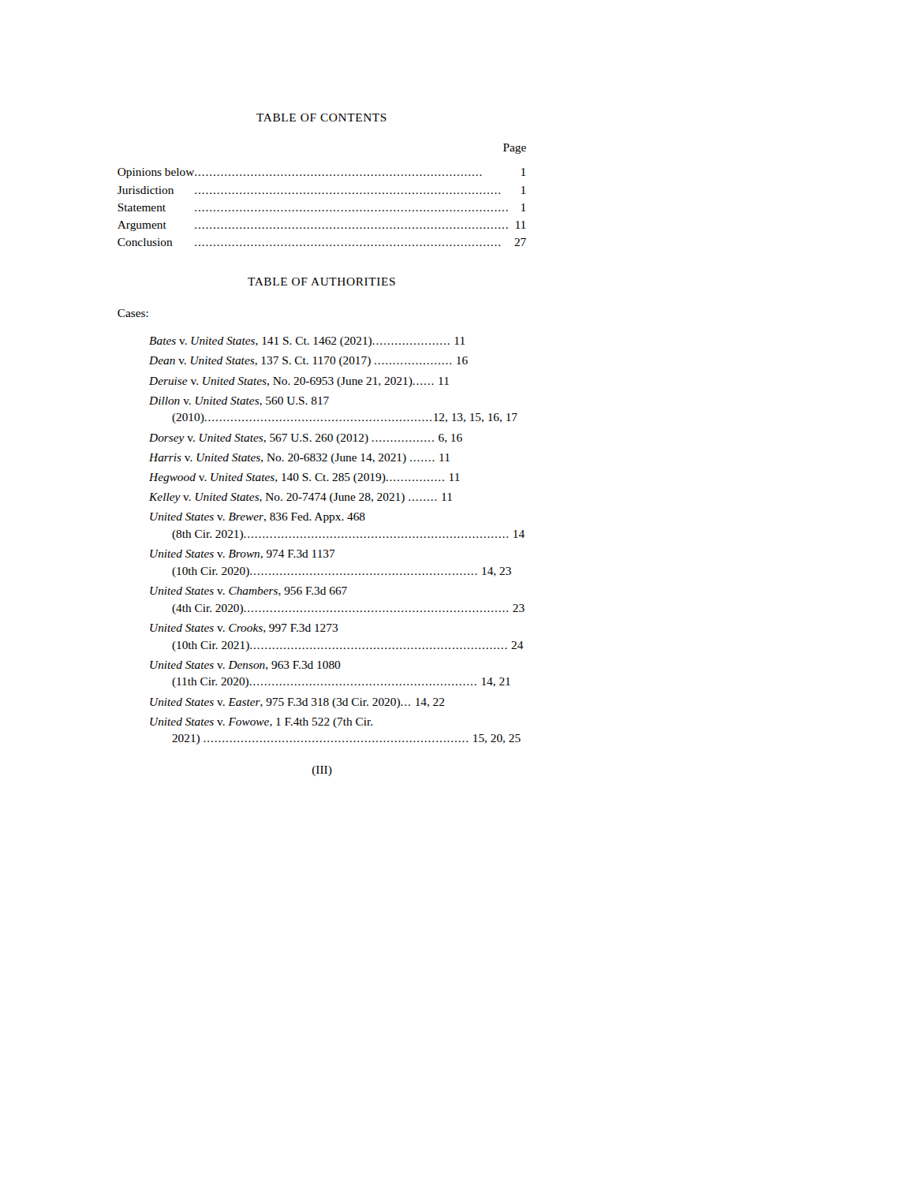Table of Contents
Page
| Opinions below | ............................................................................. | 1 |
| Jurisdiction | .................................................................................. | 1 |
| Statement | .................................................................................... | 1 |
| Argument | .................................................................................... | 11 |
| Conclusion | .................................................................................. | 27 |
Table of Authorities
Cases:
Bates v. United States, 141 S. Ct. 1462 (2021)..................... 11
Dean v. United States, 137 S. Ct. 1170 (2017) ..................... 16
Deruise v. United States, No. 20-6953 (June 21, 2021)...... 11
Dillon v. United States, 560 U.S. 817 (2010)............................................................. 12, 13, 15, 16, 17
Dorsey v. United States, 567 U.S. 260 (2012) ................. 6, 16
Harris v. United States, No. 20-6832 (June 14, 2021) ....... 11
Hegwood v. United States, 140 S. Ct. 285 (2019)................ 11
Kelley v. United States, No. 20-7474 (June 28, 2021) ........ 11
United States v. Brewer, 836 Fed. Appx. 468 (8th Cir. 2021)....................................................................... 14
United States v. Brown, 974 F.3d 1137 (10th Cir. 2020)............................................................. 14, 23
United States v. Chambers, 956 F.3d 667 (4th Cir. 2020)....................................................................... 23
United States v. Crooks, 997 F.3d 1273 (10th Cir. 2021)..................................................................... 24
United States v. Denson, 963 F.3d 1080 (11th Cir. 2020)............................................................. 14, 21
United States v. Easter, 975 F.3d 318 (3d Cir. 2020)... 14, 22
United States v. Fowowe, 1 F.4th 522 (7th Cir. 2021) ....................................................................... 15, 20, 25
(III)